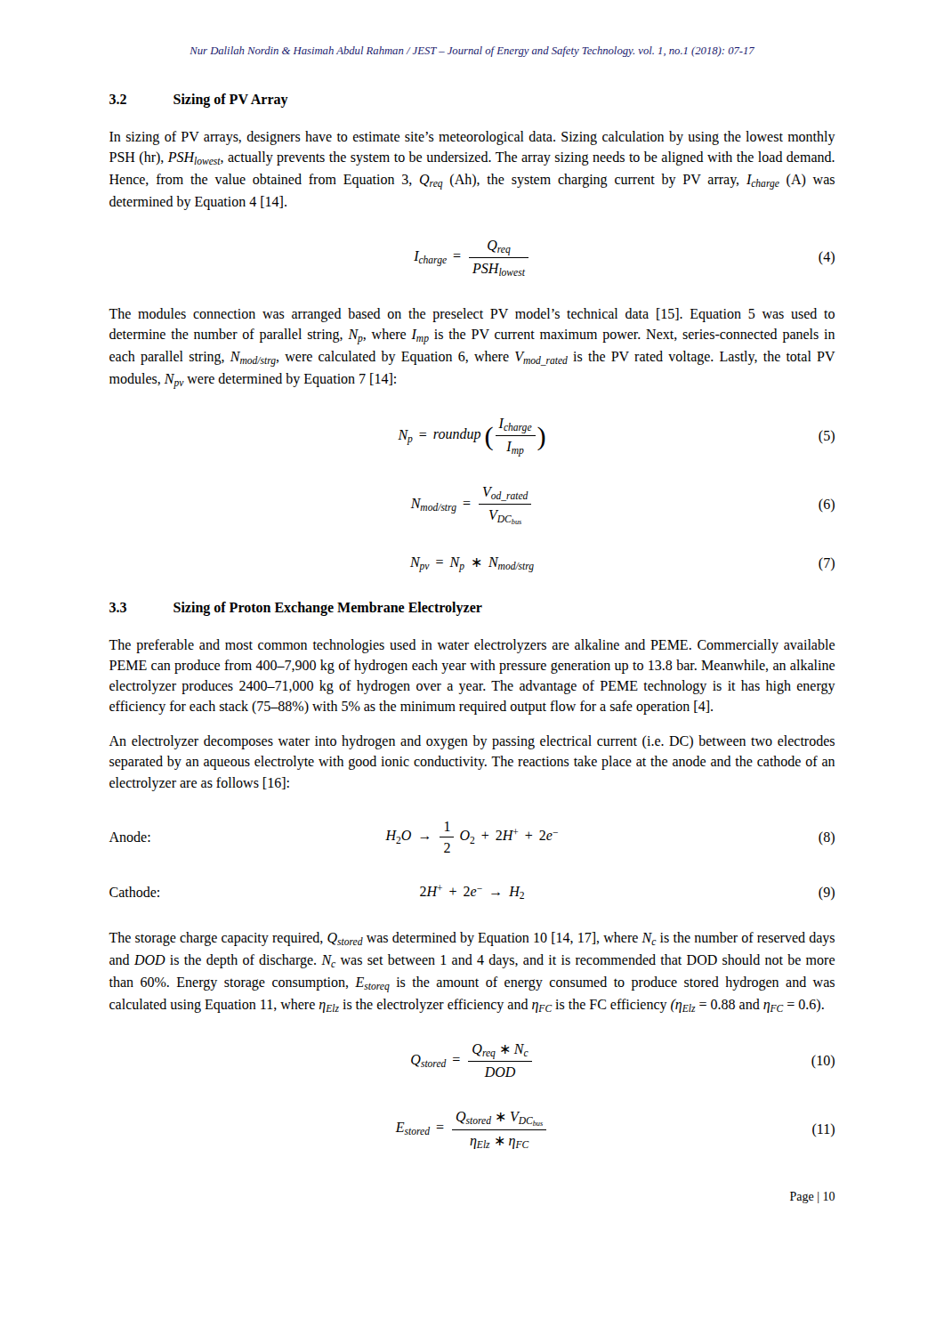Nur Dalilah Nordin & Hasimah Abdul Rahman / JEST – Journal of Energy and Safety Technology. vol. 1, no.1 (2018): 07-17
3.2 Sizing of PV Array
In sizing of PV arrays, designers have to estimate site’s meteorological data. Sizing calculation by using the lowest monthly PSH (hr), PSHlowest, actually prevents the system to be undersized. The array sizing needs to be aligned with the load demand. Hence, from the value obtained from Equation 3, Qreq (Ah), the system charging current by PV array, Icharge (A) was determined by Equation 4 [14].
Icharge = Qreq PSHlowest (4)
The modules connection was arranged based on the preselect PV model’s technical data [15]. Equation 5 was used to determine the number of parallel string, Np, where Imp is the PV current maximum power. Next, series-connected panels in each parallel string, Nmod/strg, were calculated by Equation 6, where Vmod_rated is the PV rated voltage. Lastly, the total PV modules, Npv were determined by Equation 7 [14]:
Np = roundup (Icharge Imp) (5)
Nmod/strg = Vod_rated VDCbus (6)
Npv = Np ∗ Nmod/strg (7)
3.3 Sizing of Proton Exchange Membrane Electrolyzer
The preferable and most common technologies used in water electrolyzers are alkaline and PEME. Commercially available PEME can produce from 400–7,900 kg of hydrogen each year with pressure generation up to 13.8 bar. Meanwhile, an alkaline electrolyzer produces 2400–71,000 kg of hydrogen over a year. The advantage of PEME technology is it has high energy efficiency for each stack (75–88%) with 5% as the minimum required output flow for a safe operation [4].
An electrolyzer decomposes water into hydrogen and oxygen by passing electrical current (i.e. DC) between two electrodes separated by an aqueous electrolyte with good ionic conductivity. The reactions take place at the anode and the cathode of an electrolyzer are as follows [16]:
Anode: H2O → 12 O2 + 2H+ + 2e− (8)
Cathode: 2H+ + 2e− → H2 (9)
The storage charge capacity required, Qstored was determined by Equation 10 [14, 17], where Nc is the number of reserved days and DOD is the depth of discharge. Nc was set between 1 and 4 days, and it is recommended that DOD should not be more than 60%. Energy storage consumption, Estoreq is the amount of energy consumed to produce stored hydrogen and was calculated using Equation 11, where ηElz is the electrolyzer efficiency and ηFC is the FC efficiency (ηElz = 0.88 and ηFC = 0.6).
Qstored = Qreq ∗ Nc DOD (10)
Estored = Qstored ∗ VDCbus ηElz ∗ ηFC (11)
Page | 10